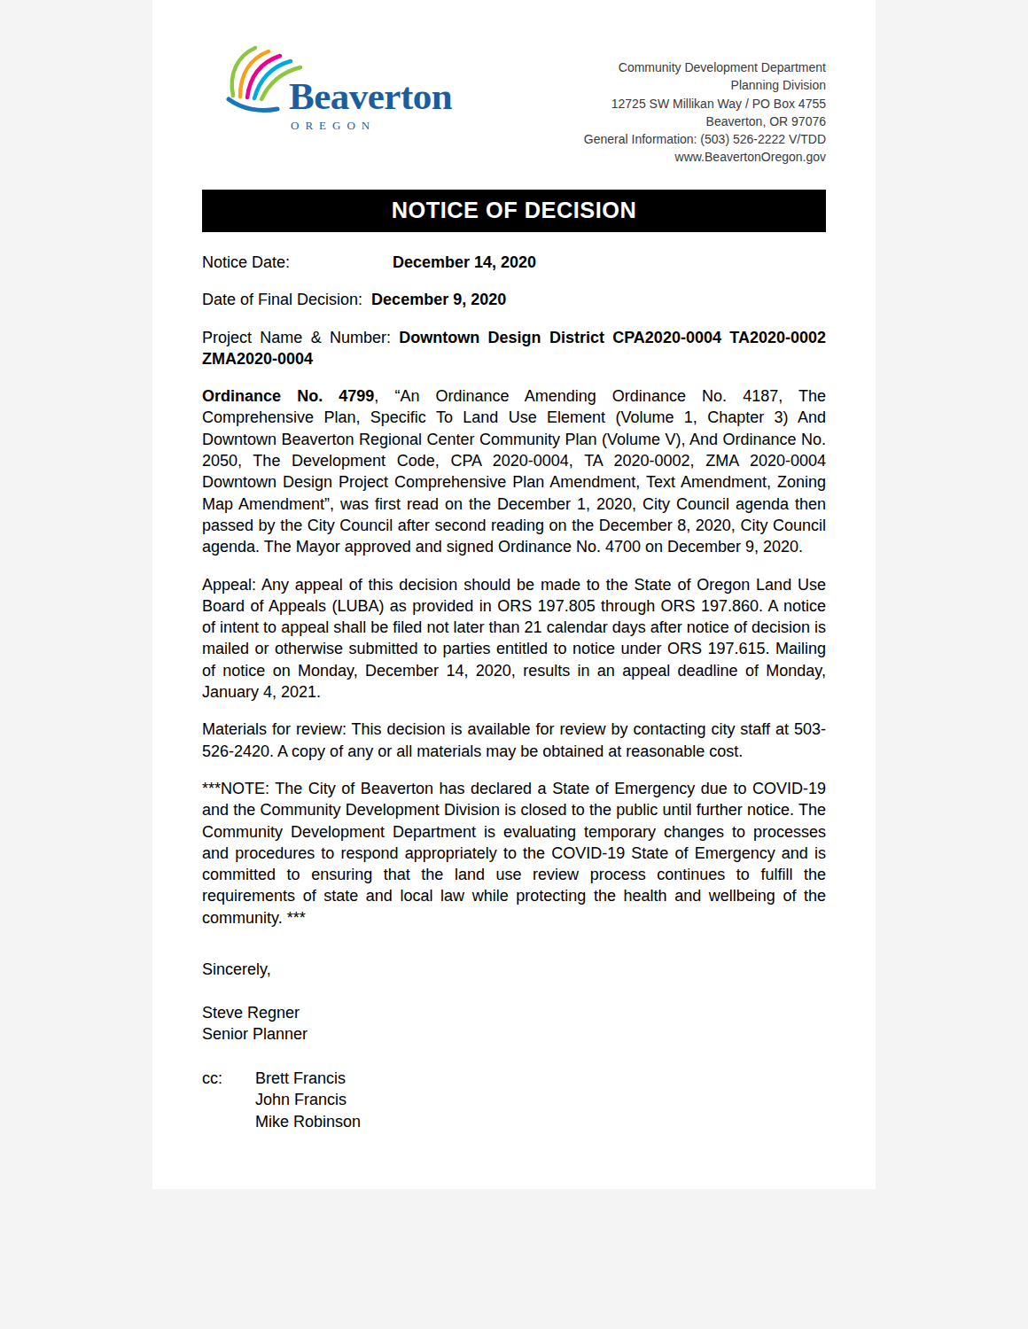Beaverton Oregon Beaverton OREGON
Community Development Department
Planning Division
12725 SW Millikan Way / PO Box 4755
Beaverton, OR 97076
General Information: (503) 526-2222 V/TDD
www.BeavertonOregon.gov
NOTICE OF DECISION
Notice Date: December 14, 2020
Date of Final Decision: December 9, 2020
Project Name & Number: Downtown Design District CPA2020-0004 TA2020-0002 ZMA2020-0004
Ordinance No. 4799, “An Ordinance Amending Ordinance No. 4187, The Comprehensive Plan, Specific To Land Use Element (Volume 1, Chapter 3) And Downtown Beaverton Regional Center Community Plan (Volume V), And Ordinance No. 2050, The Development Code, CPA 2020-0004, TA 2020-0002, ZMA 2020-0004 Downtown Design Project Comprehensive Plan Amendment, Text Amendment, Zoning Map Amendment”, was first read on the December 1, 2020, City Council agenda then passed by the City Council after second reading on the December 8, 2020, City Council agenda. The Mayor approved and signed Ordinance No. 4700 on December 9, 2020.
Appeal: Any appeal of this decision should be made to the State of Oregon Land Use Board of Appeals (LUBA) as provided in ORS 197.805 through ORS 197.860. A notice of intent to appeal shall be filed not later than 21 calendar days after notice of decision is mailed or otherwise submitted to parties entitled to notice under ORS 197.615. Mailing of notice on Monday, December 14, 2020, results in an appeal deadline of Monday, January 4, 2021.
Materials for review: This decision is available for review by contacting city staff at 503-526-2420. A copy of any or all materials may be obtained at reasonable cost.
***NOTE: The City of Beaverton has declared a State of Emergency due to COVID-19 and the Community Development Division is closed to the public until further notice. The Community Development Department is evaluating temporary changes to processes and procedures to respond appropriately to the COVID-19 State of Emergency and is committed to ensuring that the land use review process continues to fulfill the requirements of state and local law while protecting the health and wellbeing of the community. ***
Sincerely,
Steve Regner
Senior Planner
cc:
Brett Francis
John Francis
Mike Robinson